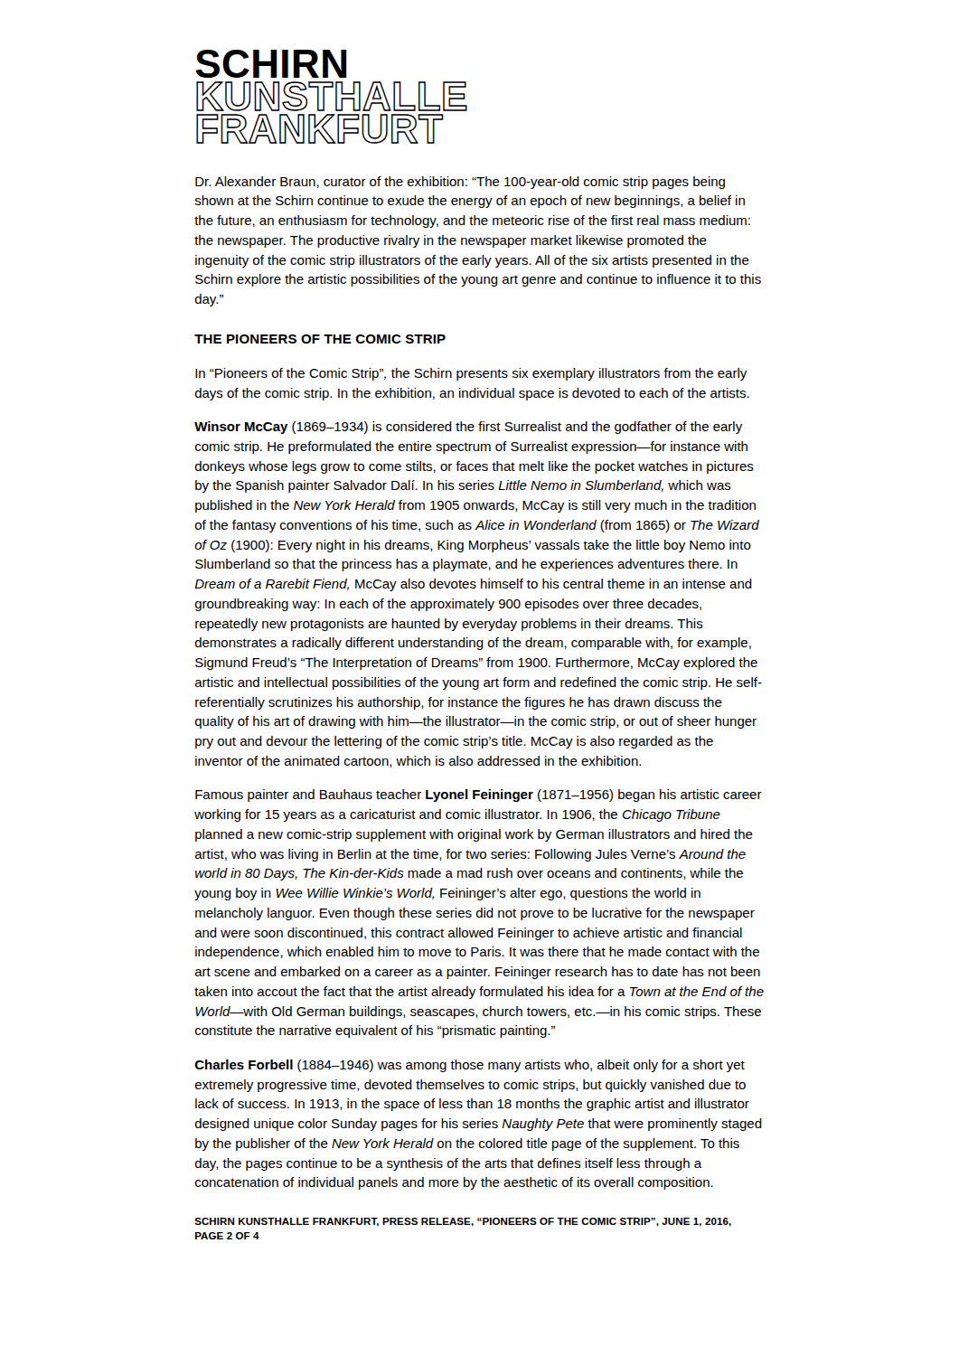SCHIRN KUNSTHALLE FRANKFURT
Dr. Alexander Braun, curator of the exhibition: “The 100-year-old comic strip pages being shown at the Schirn continue to exude the energy of an epoch of new beginnings, a belief in the future, an enthusiasm for technology, and the meteoric rise of the first real mass medium: the newspaper. The productive rivalry in the newspaper market likewise promoted the ingenuity of the comic strip illustrators of the early years. All of the six artists presented in the Schirn explore the artistic possibilities of the young art genre and continue to influence it to this day.”
THE PIONEERS OF THE COMIC STRIP
In “Pioneers of the Comic Strip”, the Schirn presents six exemplary illustrators from the early days of the comic strip. In the exhibition, an individual space is devoted to each of the artists.
Winsor McCay (1869–1934) is considered the first Surrealist and the godfather of the early comic strip. He preformulated the entire spectrum of Surrealist expression—for instance with donkeys whose legs grow to come stilts, or faces that melt like the pocket watches in pictures by the Spanish painter Salvador Dalí. In his series Little Nemo in Slumberland, which was published in the New York Herald from 1905 onwards, McCay is still very much in the tradition of the fantasy conventions of his time, such as Alice in Wonderland (from 1865) or The Wizard of Oz (1900): Every night in his dreams, King Morpheus’ vassals take the little boy Nemo into Slumberland so that the princess has a playmate, and he experiences adventures there. In Dream of a Rarebit Fiend, McCay also devotes himself to his central theme in an intense and groundbreaking way: In each of the approximately 900 episodes over three decades, repeatedly new protagonists are haunted by everyday problems in their dreams. This demonstrates a radically different understanding of the dream, comparable with, for example, Sigmund Freud’s “The Interpretation of Dreams” from 1900. Furthermore, McCay explored the artistic and intellectual possibilities of the young art form and redefined the comic strip. He self-referentially scrutinizes his authorship, for instance the figures he has drawn discuss the quality of his art of drawing with him—the illustrator—in the comic strip, or out of sheer hunger pry out and devour the lettering of the comic strip’s title. McCay is also regarded as the inventor of the animated cartoon, which is also addressed in the exhibition.
Famous painter and Bauhaus teacher Lyonel Feininger (1871–1956) began his artistic career working for 15 years as a caricaturist and comic illustrator. In 1906, the Chicago Tribune planned a new comic-strip supplement with original work by German illustrators and hired the artist, who was living in Berlin at the time, for two series: Following Jules Verne’s Around the world in 80 Days, The Kin-der-Kids made a mad rush over oceans and continents, while the young boy in Wee Willie Winkie’s World, Feininger’s alter ego, questions the world in melancholy languor. Even though these series did not prove to be lucrative for the newspaper and were soon discontinued, this contract allowed Feininger to achieve artistic and financial independence, which enabled him to move to Paris. It was there that he made contact with the art scene and embarked on a career as a painter. Feininger research has to date has not been taken into accout the fact that the artist already formulated his idea for a Town at the End of the World—with Old German buildings, seascapes, church towers, etc.—in his comic strips. These constitute the narrative equivalent of his “prismatic painting.”
Charles Forbell (1884–1946) was among those many artists who, albeit only for a short yet extremely progressive time, devoted themselves to comic strips, but quickly vanished due to lack of success. In 1913, in the space of less than 18 months the graphic artist and illustrator designed unique color Sunday pages for his series Naughty Pete that were prominently staged by the publisher of the New York Herald on the colored title page of the supplement. To this day, the pages continue to be a synthesis of the arts that defines itself less through a concatenation of individual panels and more by the aesthetic of its overall composition.
SCHIRN KUNSTHALLE FRANKFURT, PRESS RELEASE, “PIONEERS OF THE COMIC STRIP”, JUNE 1, 2016,
PAGE 2 OF 4